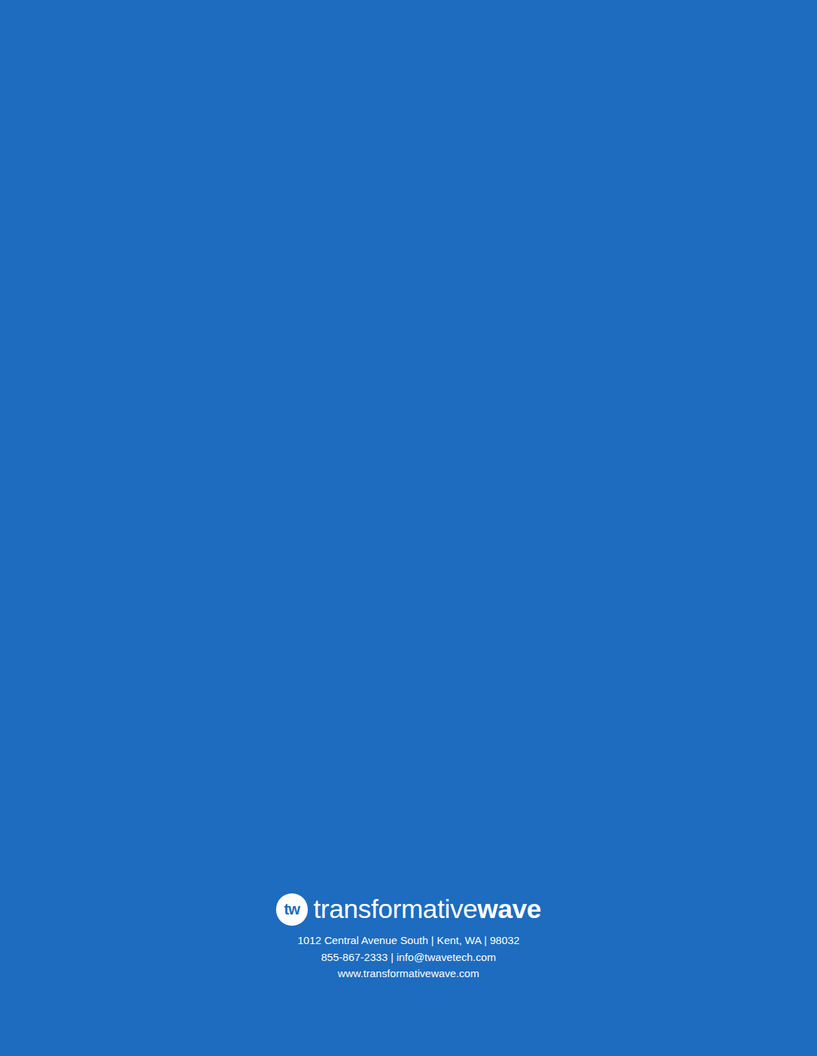tw transformative wave
1012 Central Avenue South | Kent, WA | 98032
855-867-2333 | info@twavetech.com
www.transformativewave.com